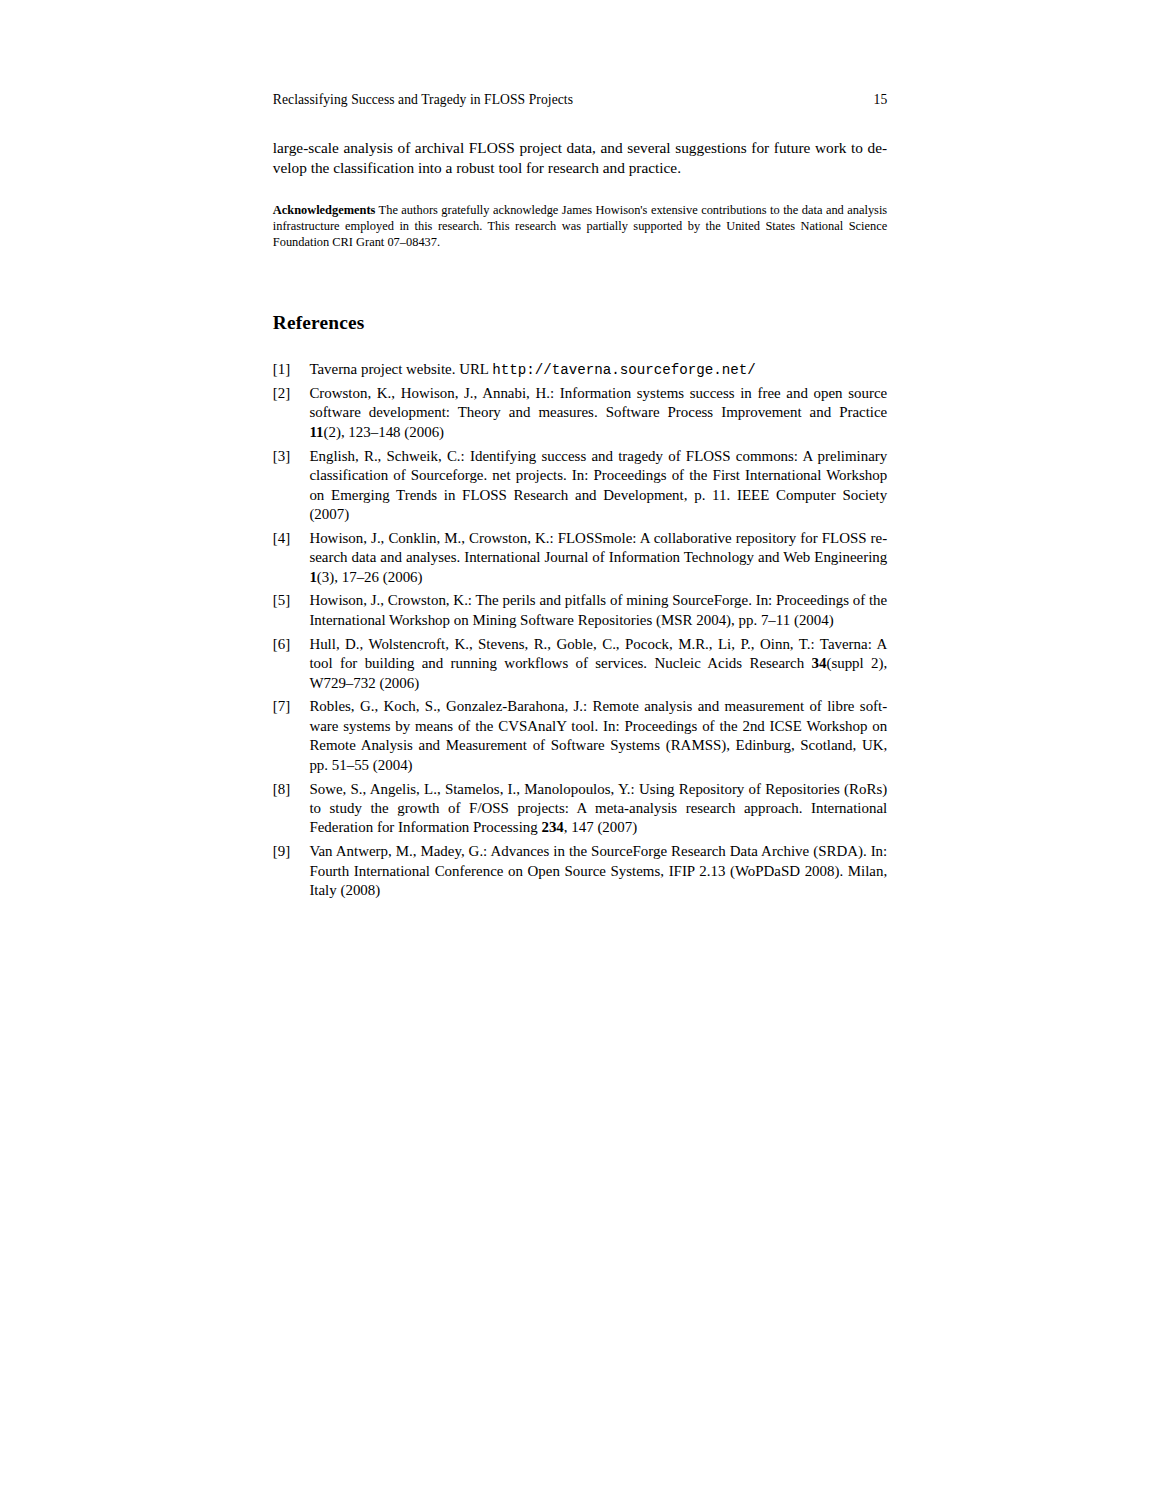Reclassifying Success and Tragedy in FLOSS Projects 15
large-scale analysis of archival FLOSS project data, and several suggestions for future work to develop the classification into a robust tool for research and practice.
Acknowledgements The authors gratefully acknowledge James Howison's extensive contributions to the data and analysis infrastructure employed in this research. This research was partially supported by the United States National Science Foundation CRI Grant 07–08437.
References
[1] Taverna project website. URL http://taverna.sourceforge.net/
[2] Crowston, K., Howison, J., Annabi, H.: Information systems success in free and open source software development: Theory and measures. Software Process Improvement and Practice 11(2), 123–148 (2006)
[3] English, R., Schweik, C.: Identifying success and tragedy of FLOSS commons: A preliminary classification of Sourceforge. net projects. In: Proceedings of the First International Workshop on Emerging Trends in FLOSS Research and Development, p. 11. IEEE Computer Society (2007)
[4] Howison, J., Conklin, M., Crowston, K.: FLOSSmole: A collaborative repository for FLOSS research data and analyses. International Journal of Information Technology and Web Engineering 1(3), 17–26 (2006)
[5] Howison, J., Crowston, K.: The perils and pitfalls of mining SourceForge. In: Proceedings of the International Workshop on Mining Software Repositories (MSR 2004), pp. 7–11 (2004)
[6] Hull, D., Wolstencroft, K., Stevens, R., Goble, C., Pocock, M.R., Li, P., Oinn, T.: Taverna: A tool for building and running workflows of services. Nucleic Acids Research 34(suppl 2), W729–732 (2006)
[7] Robles, G., Koch, S., Gonzalez-Barahona, J.: Remote analysis and measurement of libre software systems by means of the CVSAnalY tool. In: Proceedings of the 2nd ICSE Workshop on Remote Analysis and Measurement of Software Systems (RAMSS), Edinburg, Scotland, UK, pp. 51–55 (2004)
[8] Sowe, S., Angelis, L., Stamelos, I., Manolopoulos, Y.: Using Repository of Repositories (RoRs) to study the growth of F/OSS projects: A meta-analysis research approach. International Federation for Information Processing 234, 147 (2007)
[9] Van Antwerp, M., Madey, G.: Advances in the SourceForge Research Data Archive (SRDA). In: Fourth International Conference on Open Source Systems, IFIP 2.13 (WoPDaSD 2008). Milan, Italy (2008)